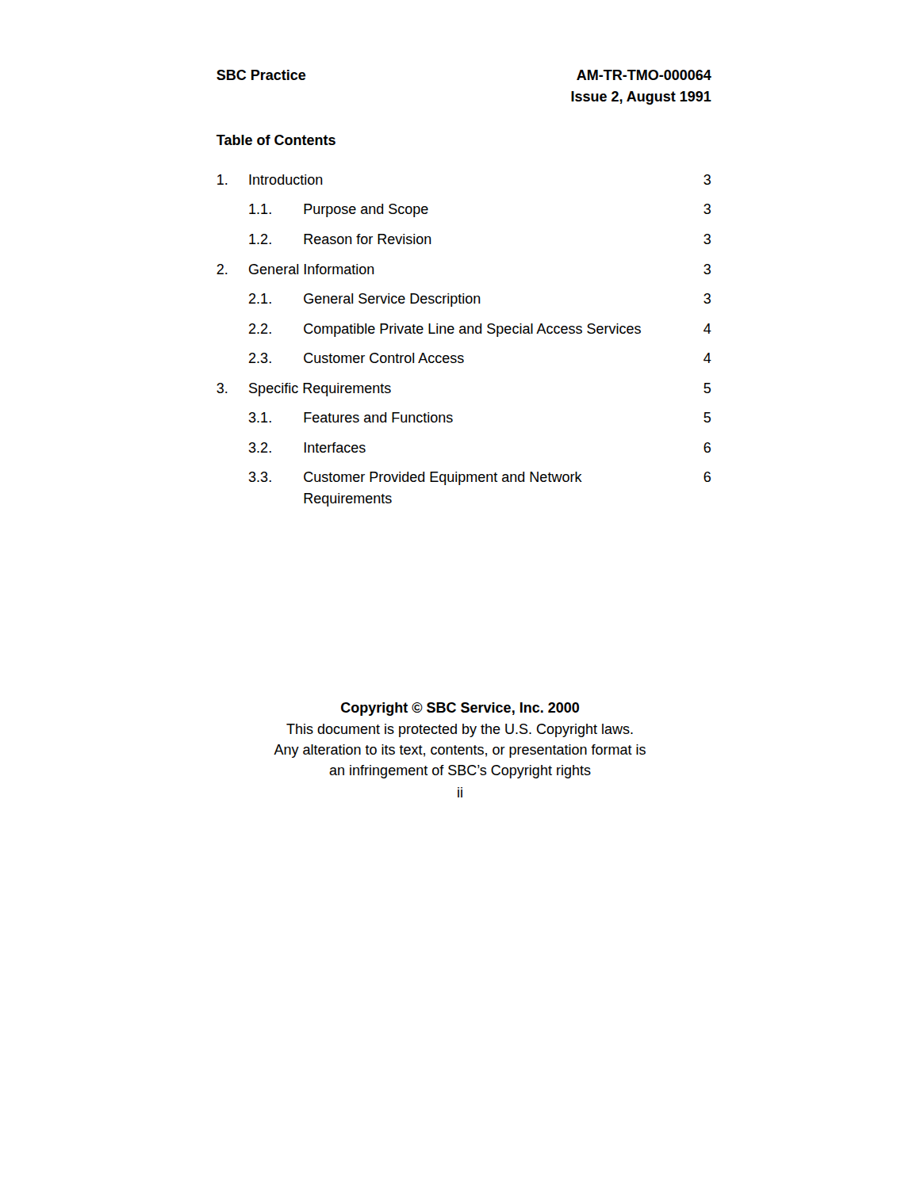SBC Practice
AM-TR-TMO-000064 Issue 2, August 1991
Table of Contents
| 1. | Introduction | 3 |
| | 1.1. | Purpose and Scope | 3 |
| | 1.2. | Reason for Revision | 3 |
| 2. | General Information | 3 |
| | 2.1. | General Service Description | 3 |
| | 2.2. | Compatible Private Line and Special Access Services | 4 |
| | 2.3. | Customer Control Access | 4 |
| 3. | Specific Requirements | 5 |
| | 3.1. | Features and Functions | 5 |
| | 3.2. | Interfaces | 6 |
| | 3.3. | Customer Provided Equipment and Network Requirements | 6 |
Copyright © SBC Service, Inc. 2000
This document is protected by the U.S. Copyright laws.
Any alteration to its text, contents, or presentation format is
an infringement of SBC’s Copyright rights
ii